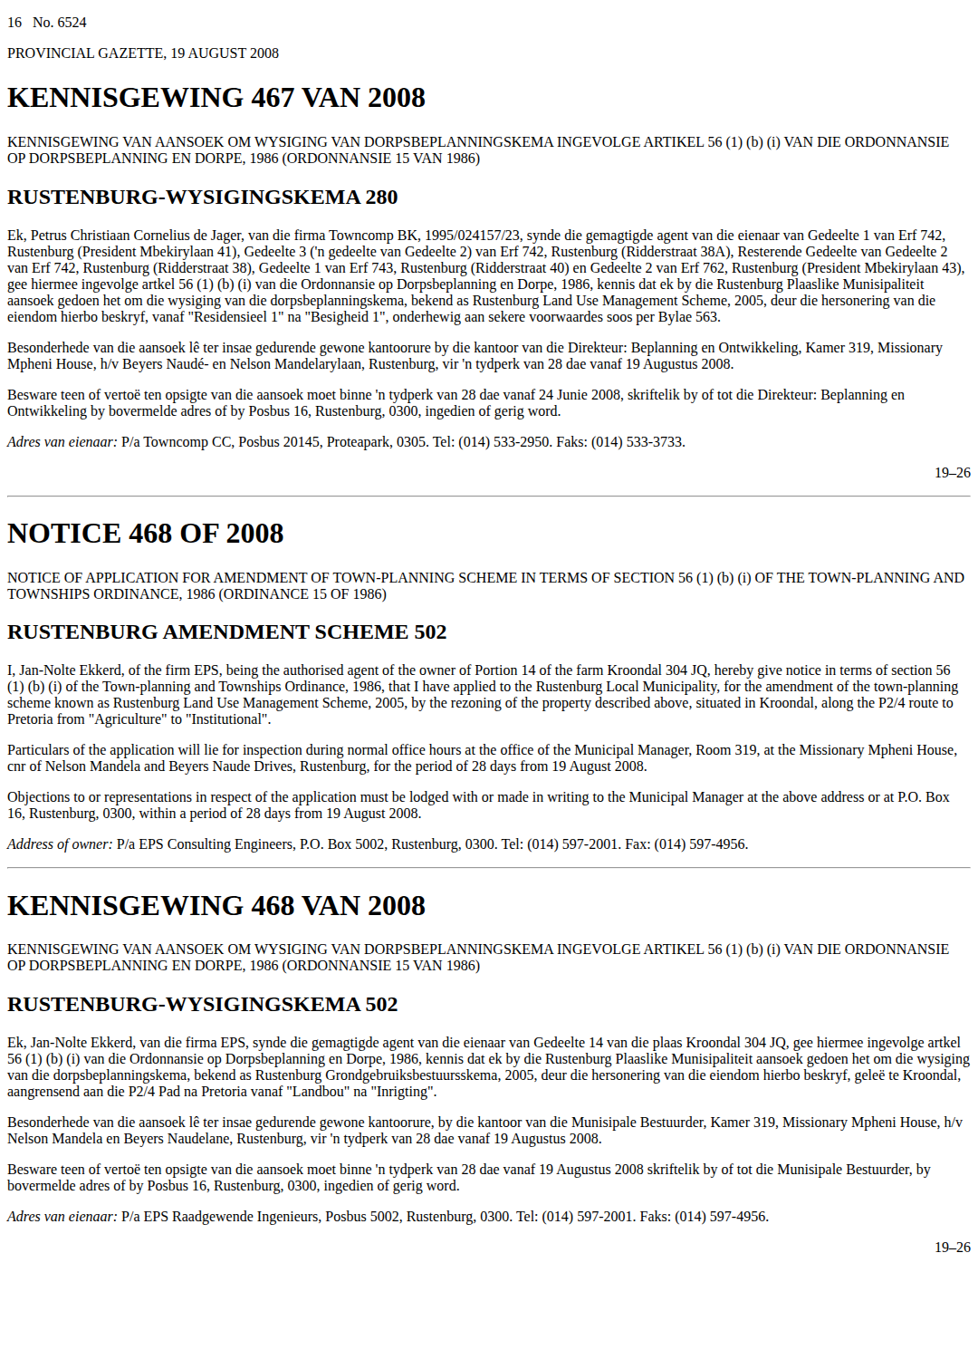16 No. 6524
PROVINCIAL GAZETTE, 19 AUGUST 2008
KENNISGEWING 467 VAN 2008
KENNISGEWING VAN AANSOEK OM WYSIGING VAN DORPSBEPLANNINGSKEMA INGEVOLGE ARTIKEL 56 (1) (b) (i) VAN DIE ORDONNANSIE OP DORPSBEPLANNING EN DORPE, 1986 (ORDONNANSIE 15 VAN 1986)
RUSTENBURG-WYSIGINGSKEMA 280
Ek, Petrus Christiaan Cornelius de Jager, van die firma Towncomp BK, 1995/024157/23, synde die gemagtigde agent van die eienaar van Gedeelte 1 van Erf 742, Rustenburg (President Mbekirylaan 41), Gedeelte 3 ('n gedeelte van Gedeelte 2) van Erf 742, Rustenburg (Ridderstraat 38A), Resterende Gedeelte van Gedeelte 2 van Erf 742, Rustenburg (Ridderstraat 38), Gedeelte 1 van Erf 743, Rustenburg (Ridderstraat 40) en Gedeelte 2 van Erf 762, Rustenburg (President Mbekirylaan 43), gee hiermee ingevolge artkel 56 (1) (b) (i) van die Ordonnansie op Dorpsbeplanning en Dorpe, 1986, kennis dat ek by die Rustenburg Plaaslike Munisipaliteit aansoek gedoen het om die wysiging van die dorpsbeplanningskema, bekend as Rustenburg Land Use Management Scheme, 2005, deur die hersonering van die eiendom hierbo beskryf, vanaf "Residensieel 1" na "Besigheid 1", onderhewig aan sekere voorwaardes soos per Bylae 563.
Besonderhede van die aansoek lê ter insae gedurende gewone kantoorure by die kantoor van die Direkteur: Beplanning en Ontwikkeling, Kamer 319, Missionary Mpheni House, h/v Beyers Naudé- en Nelson Mandelarylaan, Rustenburg, vir 'n tydperk van 28 dae vanaf 19 Augustus 2008.
Besware teen of vertoë ten opsigte van die aansoek moet binne 'n tydperk van 28 dae vanaf 24 Junie 2008, skriftelik by of tot die Direkteur: Beplanning en Ontwikkeling by bovermelde adres of by Posbus 16, Rustenburg, 0300, ingedien of gerig word.
Adres van eienaar: P/a Towncomp CC, Posbus 20145, Proteapark, 0305. Tel: (014) 533-2950. Faks: (014) 533-3733.
19–26
NOTICE 468 OF 2008
NOTICE OF APPLICATION FOR AMENDMENT OF TOWN-PLANNING SCHEME IN TERMS OF SECTION 56 (1) (b) (i) OF THE TOWN-PLANNING AND TOWNSHIPS ORDINANCE, 1986 (ORDINANCE 15 OF 1986)
RUSTENBURG AMENDMENT SCHEME 502
I, Jan-Nolte Ekkerd, of the firm EPS, being the authorised agent of the owner of Portion 14 of the farm Kroondal 304 JQ, hereby give notice in terms of section 56 (1) (b) (i) of the Town-planning and Townships Ordinance, 1986, that I have applied to the Rustenburg Local Municipality, for the amendment of the town-planning scheme known as Rustenburg Land Use Management Scheme, 2005, by the rezoning of the property described above, situated in Kroondal, along the P2/4 route to Pretoria from "Agriculture" to "Institutional".
Particulars of the application will lie for inspection during normal office hours at the office of the Municipal Manager, Room 319, at the Missionary Mpheni House, cnr of Nelson Mandela and Beyers Naude Drives, Rustenburg, for the period of 28 days from 19 August 2008.
Objections to or representations in respect of the application must be lodged with or made in writing to the Municipal Manager at the above address or at P.O. Box 16, Rustenburg, 0300, within a period of 28 days from 19 August 2008.
Address of owner: P/a EPS Consulting Engineers, P.O. Box 5002, Rustenburg, 0300. Tel: (014) 597-2001. Fax: (014) 597-4956.
KENNISGEWING 468 VAN 2008
KENNISGEWING VAN AANSOEK OM WYSIGING VAN DORPSBEPLANNINGSKEMA INGEVOLGE ARTIKEL 56 (1) (b) (i) VAN DIE ORDONNANSIE OP DORPSBEPLANNING EN DORPE, 1986 (ORDONNANSIE 15 VAN 1986)
RUSTENBURG-WYSIGINGSKEMA 502
Ek, Jan-Nolte Ekkerd, van die firma EPS, synde die gemagtigde agent van die eienaar van Gedeelte 14 van die plaas Kroondal 304 JQ, gee hiermee ingevolge artkel 56 (1) (b) (i) van die Ordonnansie op Dorpsbeplanning en Dorpe, 1986, kennis dat ek by die Rustenburg Plaaslike Munisipaliteit aansoek gedoen het om die wysiging van die dorpsbeplanningskema, bekend as Rustenburg Grondgebruiksbestuursskema, 2005, deur die hersonering van die eiendom hierbo beskryf, geleë te Kroondal, aangrensend aan die P2/4 Pad na Pretoria vanaf "Landbou" na "Inrigting".
Besonderhede van die aansoek lê ter insae gedurende gewone kantoorure, by die kantoor van die Munisipale Bestuurder, Kamer 319, Missionary Mpheni House, h/v Nelson Mandela en Beyers Naudelane, Rustenburg, vir 'n tydperk van 28 dae vanaf 19 Augustus 2008.
Besware teen of vertoë ten opsigte van die aansoek moet binne 'n tydperk van 28 dae vanaf 19 Augustus 2008 skriftelik by of tot die Munisipale Bestuurder, by bovermelde adres of by Posbus 16, Rustenburg, 0300, ingedien of gerig word.
Adres van eienaar: P/a EPS Raadgewende Ingenieurs, Posbus 5002, Rustenburg, 0300. Tel: (014) 597-2001. Faks: (014) 597-4956.
19–26